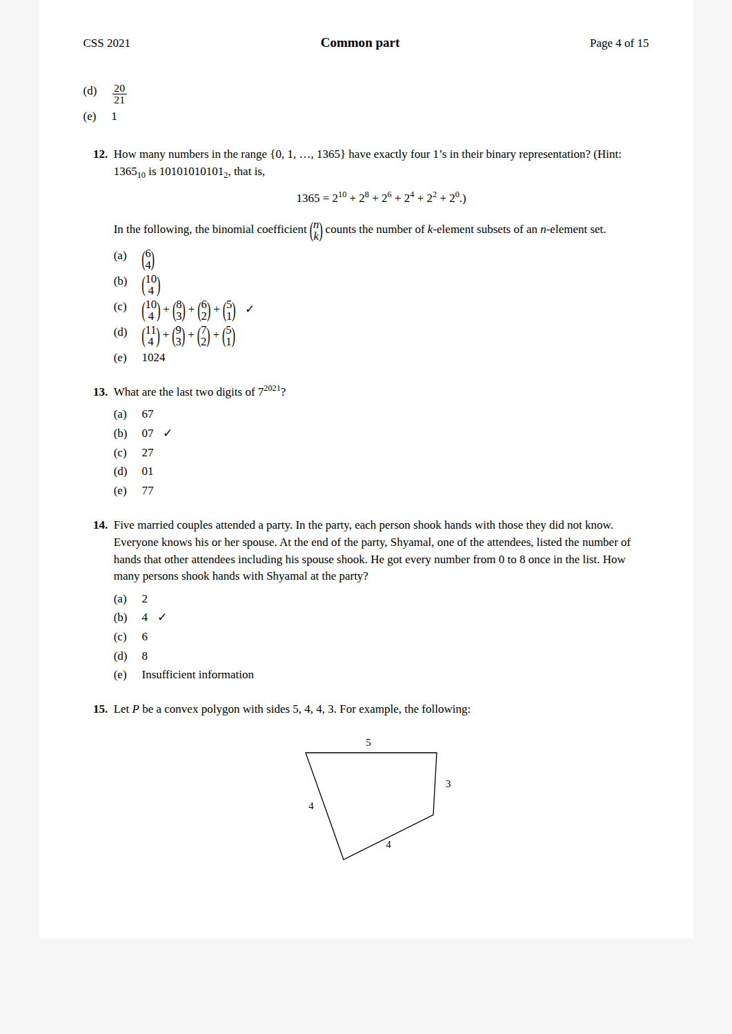CSS 2021
Common part
Page 4 of 15
(d) 2021
(e) 1
12. How many numbers in the range {0, 1, …, 1365} have exactly four 1’s in their binary representation? (Hint: 136510 is 101010101012, that is,
1365 = 210 + 28 + 26 + 24 + 22 + 20.)
In the following, the binomial coefficient nk counts the number of k-element subsets of an n-element set.
(a) 64
(b) 104
(c) 104 + 83 + 62 + 51 ✓
(d) 114 + 93 + 72 + 51
(e) 1024
13. What are the last two digits of 72021?
(a) 67
(b) 07 ✓
(c) 27
(d) 01
(e) 77
14. Five married couples attended a party. In the party, each person shook hands with those they did not know. Everyone knows his or her spouse. At the end of the party, Shyamal, one of the attendees, listed the number of hands that other attendees including his spouse shook. He got every number from 0 to 8 once in the list. How many persons shook hands with Shyamal at the party?
(a) 2
(b) 4 ✓
(c) 6
(d) 8
(e) Insufficient information
15. Let P be a convex polygon with sides 5, 4, 4, 3. For example, the following:
5 3 4 4